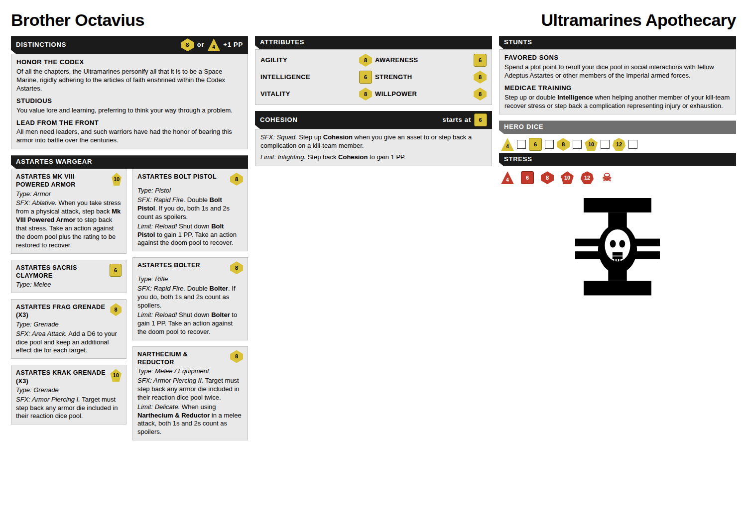Brother Octavius
Ultramarines Apothecary
DISTINCTIONS 8 or 4 +1 PP
Honor the Codex
Of all the chapters, the Ultramarines personify all that it is to be a Space Marine, rigidly adhering to the articles of faith enshrined within the Codex Astartes.
Studious
You value lore and learning, preferring to think your way through a problem.
Lead from the Front
All men need leaders, and such warriors have had the honor of bearing this armor into battle over the centuries.
ASTARTES WARGEAR
Astartes Mk VIII Powered Armor
10
Type: Armor
SFX: Ablative. When you take stress from a physical attack, step back Mk VIII Powered Armor to step back that stress. Take an action against the doom pool plus the rating to be restored to recover.
Astartes Sacris Claymore
6
Type: Melee
Astartes Frag Grenade (x3)
8
Type: Grenade
SFX: Area Attack. Add a D6 to your dice pool and keep an additional effect die for each target.
Astartes Krak Grenade (x3)
10
Type: Grenade
SFX: Armor Piercing I. Target must step back any armor die included in their reaction dice pool.
Astartes Bolt Pistol
8
Type: Pistol
SFX: Rapid Fire. Double Bolt Pistol. If you do, both 1s and 2s count as spoilers.
Limit: Reload! Shut down Bolt Pistol to gain 1 PP. Take an action against the doom pool to recover.
Astartes Bolter
8
Type: Rifle
SFX: Rapid Fire. Double Bolter. If you do, both 1s and 2s count as spoilers.
Limit: Reload! Shut down Bolter to gain 1 PP. Take an action against the doom pool to recover.
Narthecium & Reductor
8
Type: Melee / Equipment
SFX: Armor Piercing II. Target must step back any armor die included in their reaction dice pool twice.
Limit: Delicate. When using Narthecium & Reductor in a melee attack, both 1s and 2s count as spoilers.
ATTRIBUTES
AGILITY 8 AWARENESS 6 INTELLIGENCE 6 STRENGTH 8 VITALITY 8 WILLPOWER 8
COHESION starts at 6
SFX: Squad. Step up Cohesion when you give an asset to or step back a complication on a kill-team member.
Limit: Infighting. Step back Cohesion to gain 1 PP.
STUNTS
Favored Sons
Spend a plot point to reroll your dice pool in social interactions with fellow Adeptus Astartes or other members of the Imperial armed forces.
Medicae Training
Step up or double Intelligence when helping another member of your kill-team recover stress or step back a complication representing injury or exhaustion.
HERO DICE
4 6 8 10 12
STRESS
4 6 8 10 12 ☠